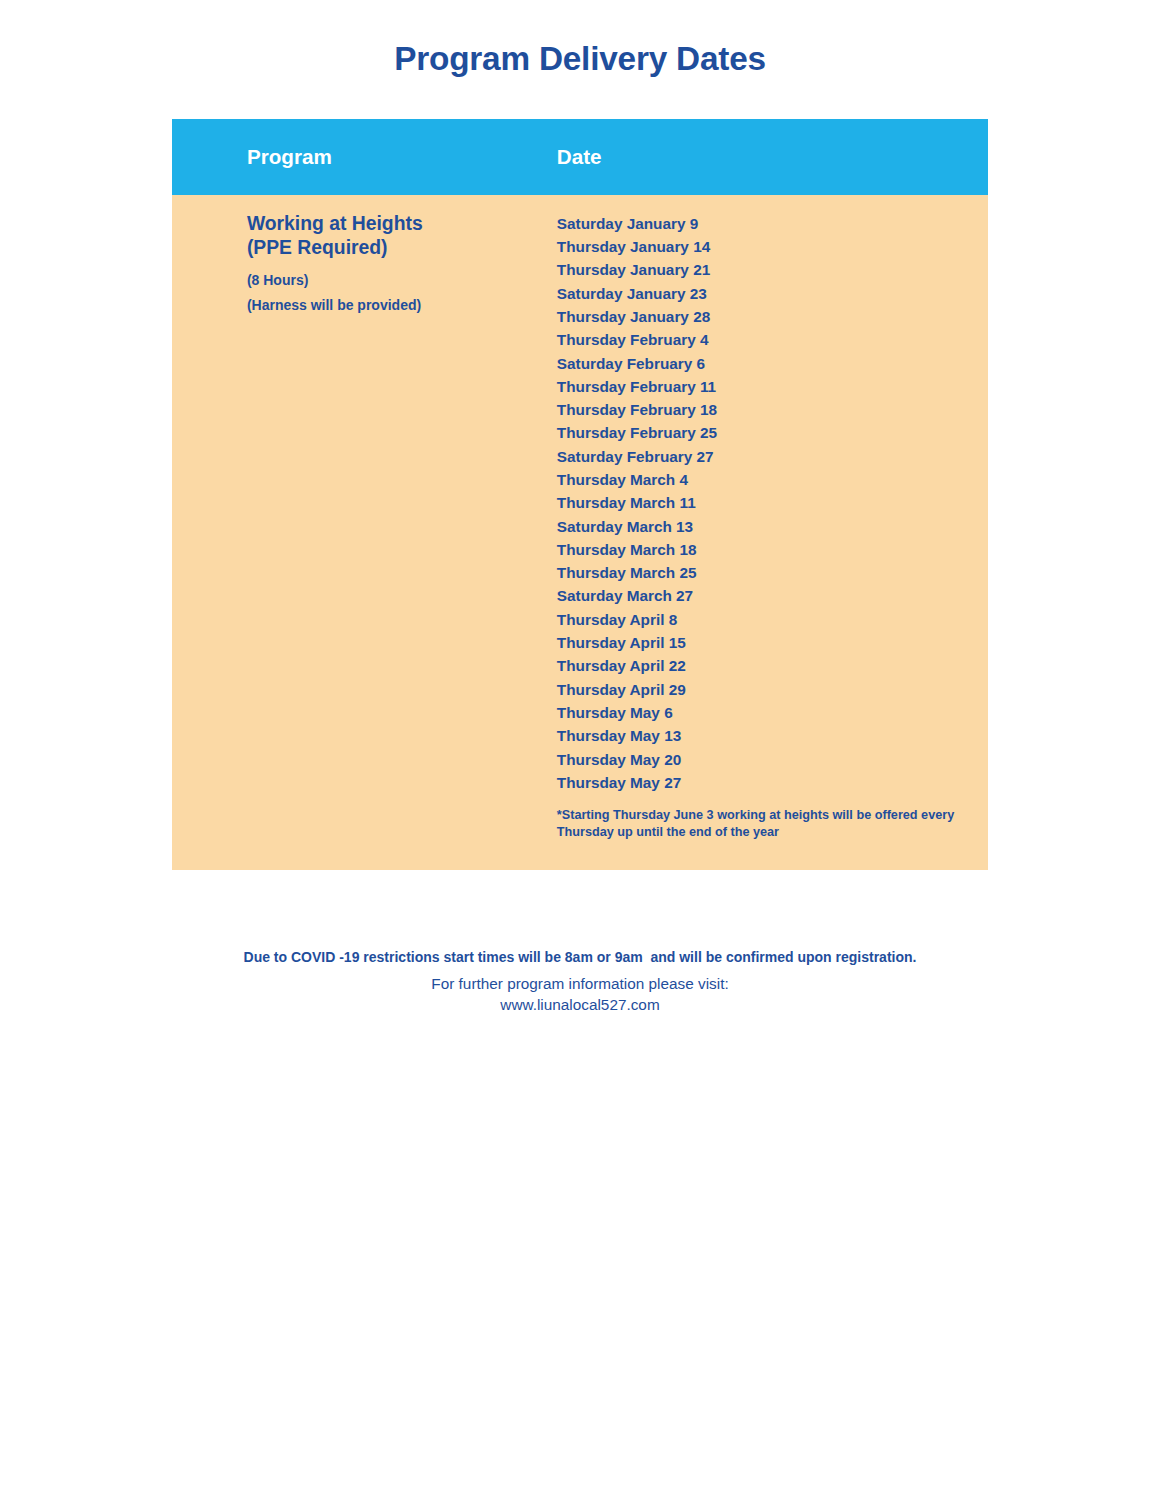Program Delivery Dates
| Program | Date |
| --- | --- |
| Working at Heights (PPE Required) (8 Hours) (Harness will be provided) | Saturday January 9 Thursday January 14 Thursday January 21 Saturday January 23 Thursday January 28 Thursday February 4 Saturday February 6 Thursday February 11 Thursday February 18 Thursday February 25 Saturday February 27 Thursday March 4 Thursday March 11 Saturday March 13 Thursday March 18 Thursday March 25 Saturday March 27 Thursday April 8 Thursday April 15 Thursday April 22 Thursday April 29 Thursday May 6 Thursday May 13 Thursday May 20 Thursday May 27 *Starting Thursday June 3 working at heights will be offered every Thursday up until the end of the year |
Due to COVID -19 restrictions start times will be 8am or 9am and will be confirmed upon registration.
For further program information please visit:
www.liunalocal527.com